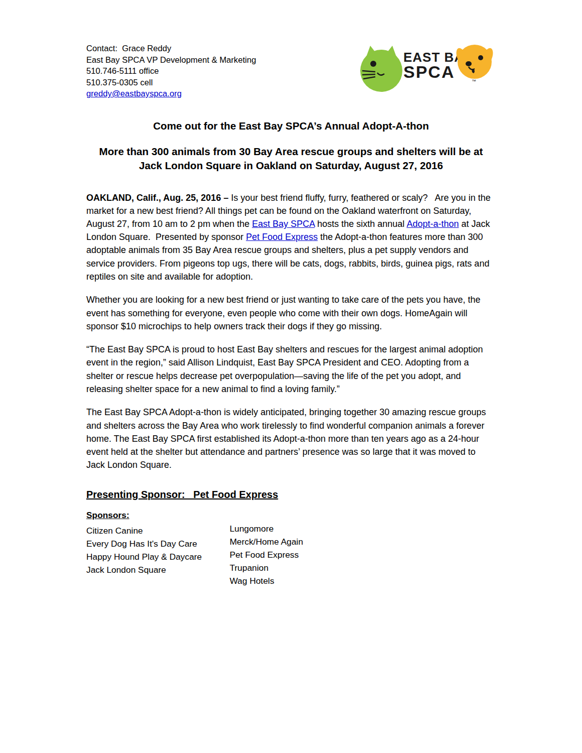Contact: Grace Reddy
East Bay SPCA VP Development & Marketing
510.746-5111 office
510.375-0305 cell
greddy@eastbayspca.org
EAST BAY SPCA ™
Come out for the East Bay SPCA’s Annual Adopt-A-thon
More than 300 animals from 30 Bay Area rescue groups and shelters will be at Jack London Square in Oakland on Saturday, August 27, 2016
OAKLAND, Calif., Aug. 25, 2016 – Is your best friend fluffy, furry, feathered or scaly? Are you in the market for a new best friend? All things pet can be found on the Oakland waterfront on Saturday, August 27, from 10 am to 2 pm when the East Bay SPCA hosts the sixth annual Adopt-a-thon at Jack London Square. Presented by sponsor Pet Food Express the Adopt-a-thon features more than 300 adoptable animals from 35 Bay Area rescue groups and shelters, plus a pet supply vendors and service providers. From pigeons top ugs, there will be cats, dogs, rabbits, birds, guinea pigs, rats and reptiles on site and available for adoption.
Whether you are looking for a new best friend or just wanting to take care of the pets you have, the event has something for everyone, even people who come with their own dogs. HomeAgain will sponsor $10 microchips to help owners track their dogs if they go missing.
“The East Bay SPCA is proud to host East Bay shelters and rescues for the largest animal adoption event in the region,” said Allison Lindquist, East Bay SPCA President and CEO. Adopting from a shelter or rescue helps decrease pet overpopulation—saving the life of the pet you adopt, and releasing shelter space for a new animal to find a loving family.”
The East Bay SPCA Adopt-a-thon is widely anticipated, bringing together 30 amazing rescue groups and shelters across the Bay Area who work tirelessly to find wonderful companion animals a forever home. The East Bay SPCA first established its Adopt-a-thon more than ten years ago as a 24-hour event held at the shelter but attendance and partners’ presence was so large that it was moved to Jack London Square.
Presenting Sponsor: Pet Food Express
Sponsors:
Citizen Canine
Every Dog Has It's Day Care
Happy Hound Play & Daycare
Jack London Square
Lungomore
Merck/Home Again
Pet Food Express
Trupanion
Wag Hotels